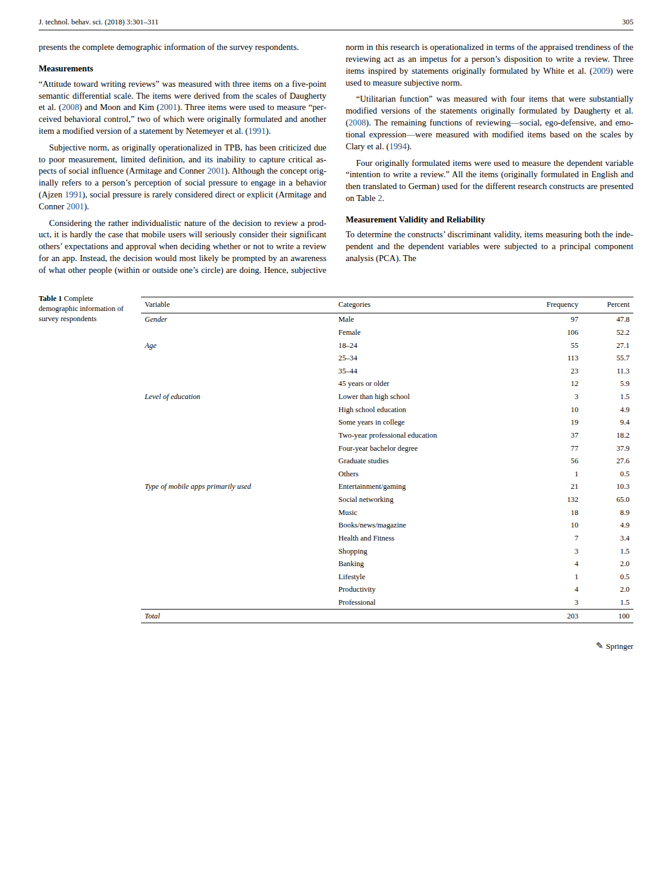J. technol. behav. sci. (2018) 3:301–311 305
presents the complete demographic information of the survey respondents.
Measurements
“Attitude toward writing reviews” was measured with three items on a five-point semantic differential scale. The items were derived from the scales of Daugherty et al. (2008) and Moon and Kim (2001). Three items were used to measure “perceived behavioral control,” two of which were originally formulated and another item a modified version of a statement by Netemeyer et al. (1991).
Subjective norm, as originally operationalized in TPB, has been criticized due to poor measurement, limited definition, and its inability to capture critical aspects of social influence (Armitage and Conner 2001). Although the concept originally refers to a person’s perception of social pressure to engage in a behavior (Ajzen 1991), social pressure is rarely considered direct or explicit (Armitage and Conner 2001).
Considering the rather individualistic nature of the decision to review a product, it is hardly the case that mobile users will seriously consider their significant others’ expectations and approval when deciding whether or not to write a review for an app. Instead, the decision would most likely be prompted by an awareness of what other people (within or outside one’s circle) are doing. Hence, subjective norm in this research is operationalized in terms of the appraised trendiness of the reviewing act as an impetus for a person’s disposition to write a review. Three items inspired by statements originally formulated by White et al. (2009) were used to measure subjective norm.
“Utilitarian function” was measured with four items that were substantially modified versions of the statements originally formulated by Daugherty et al. (2008). The remaining functions of reviewing—social, ego-defensive, and emotional expression—were measured with modified items based on the scales by Clary et al. (1994).
Four originally formulated items were used to measure the dependent variable “intention to write a review.” All the items (originally formulated in English and then translated to German) used for the different research constructs are presented on Table 2.
Measurement Validity and Reliability
To determine the constructs’ discriminant validity, items measuring both the independent and the dependent variables were subjected to a principal component analysis (PCA). The
Table 1 Complete demographic information of survey respondents
| Variable | Categories | Frequency | Percent |
| --- | --- | --- | --- |
| Gender | Male | 97 | 47.8 |
| | Female | 106 | 52.2 |
| Age | 18–24 | 55 | 27.1 |
| | 25–34 | 113 | 55.7 |
| | 35–44 | 23 | 11.3 |
| | 45 years or older | 12 | 5.9 |
| Level of education | Lower than high school | 3 | 1.5 |
| | High school education | 10 | 4.9 |
| | Some years in college | 19 | 9.4 |
| | Two-year professional education | 37 | 18.2 |
| | Four-year bachelor degree | 77 | 37.9 |
| | Graduate studies | 56 | 27.6 |
| | Others | 1 | 0.5 |
| Type of mobile apps primarily used | Entertainment/gaming | 21 | 10.3 |
| | Social networking | 132 | 65.0 |
| | Music | 18 | 8.9 |
| | Books/news/magazine | 10 | 4.9 |
| | Health and Fitness | 7 | 3.4 |
| | Shopping | 3 | 1.5 |
| | Banking | 4 | 2.0 |
| | Lifestyle | 1 | 0.5 |
| | Productivity | 4 | 2.0 |
| | Professional | 3 | 1.5 |
| Total | | 203 | 100 |
✎Springer